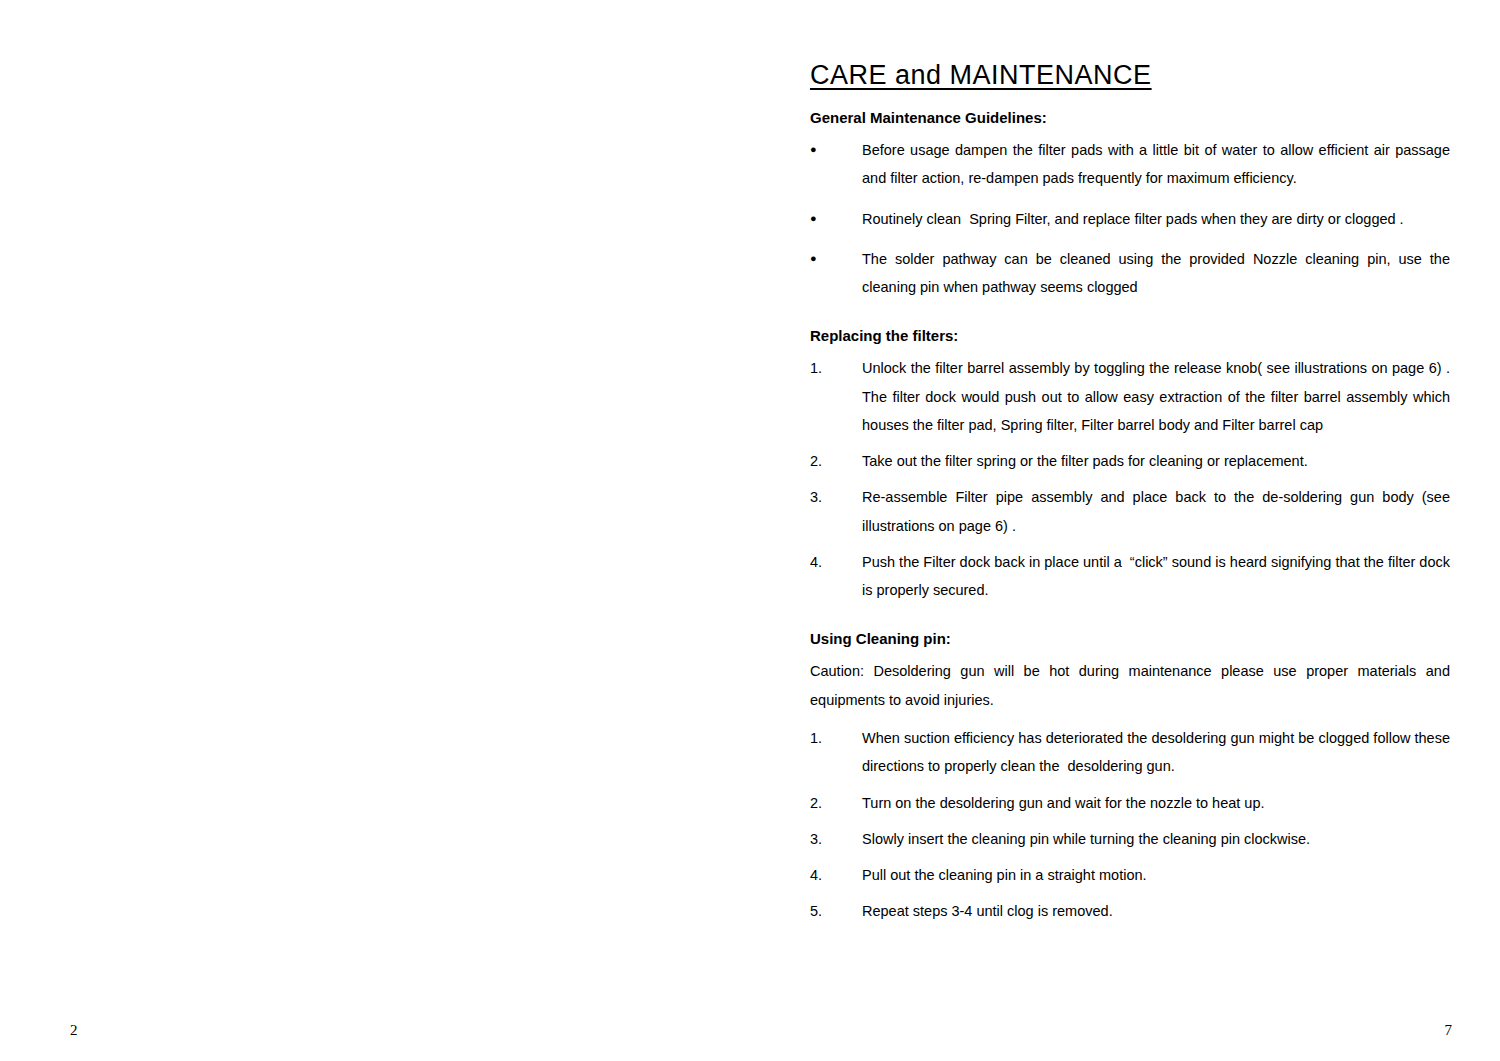CARE and MAINTENANCE
General Maintenance Guidelines:
Before usage dampen the filter pads with a little bit of water to allow efficient air passage and filter action, re-dampen pads frequently for maximum efficiency.
Routinely clean Spring Filter, and replace filter pads when they are dirty or clogged .
The solder pathway can be cleaned using the provided Nozzle cleaning pin, use the cleaning pin when pathway seems clogged
Replacing the filters:
Unlock the filter barrel assembly by toggling the release knob( see illustrations on page 6) . The filter dock would push out to allow easy extraction of the filter barrel assembly which houses the filter pad, Spring filter, Filter barrel body and Filter barrel cap
Take out the filter spring or the filter pads for cleaning or replacement.
Re-assemble Filter pipe assembly and place back to the de-soldering gun body (see illustrations on page 6) .
Push the Filter dock back in place until a “click” sound is heard signifying that the filter dock is properly secured.
Using Cleaning pin:
Caution: Desoldering gun will be hot during maintenance please use proper materials and equipments to avoid injuries.
When suction efficiency has deteriorated the desoldering gun might be clogged follow these directions to properly clean the desoldering gun.
Turn on the desoldering gun and wait for the nozzle to heat up.
Slowly insert the cleaning pin while turning the cleaning pin clockwise.
Pull out the cleaning pin in a straight motion.
Repeat steps 3-4 until clog is removed.
2
7